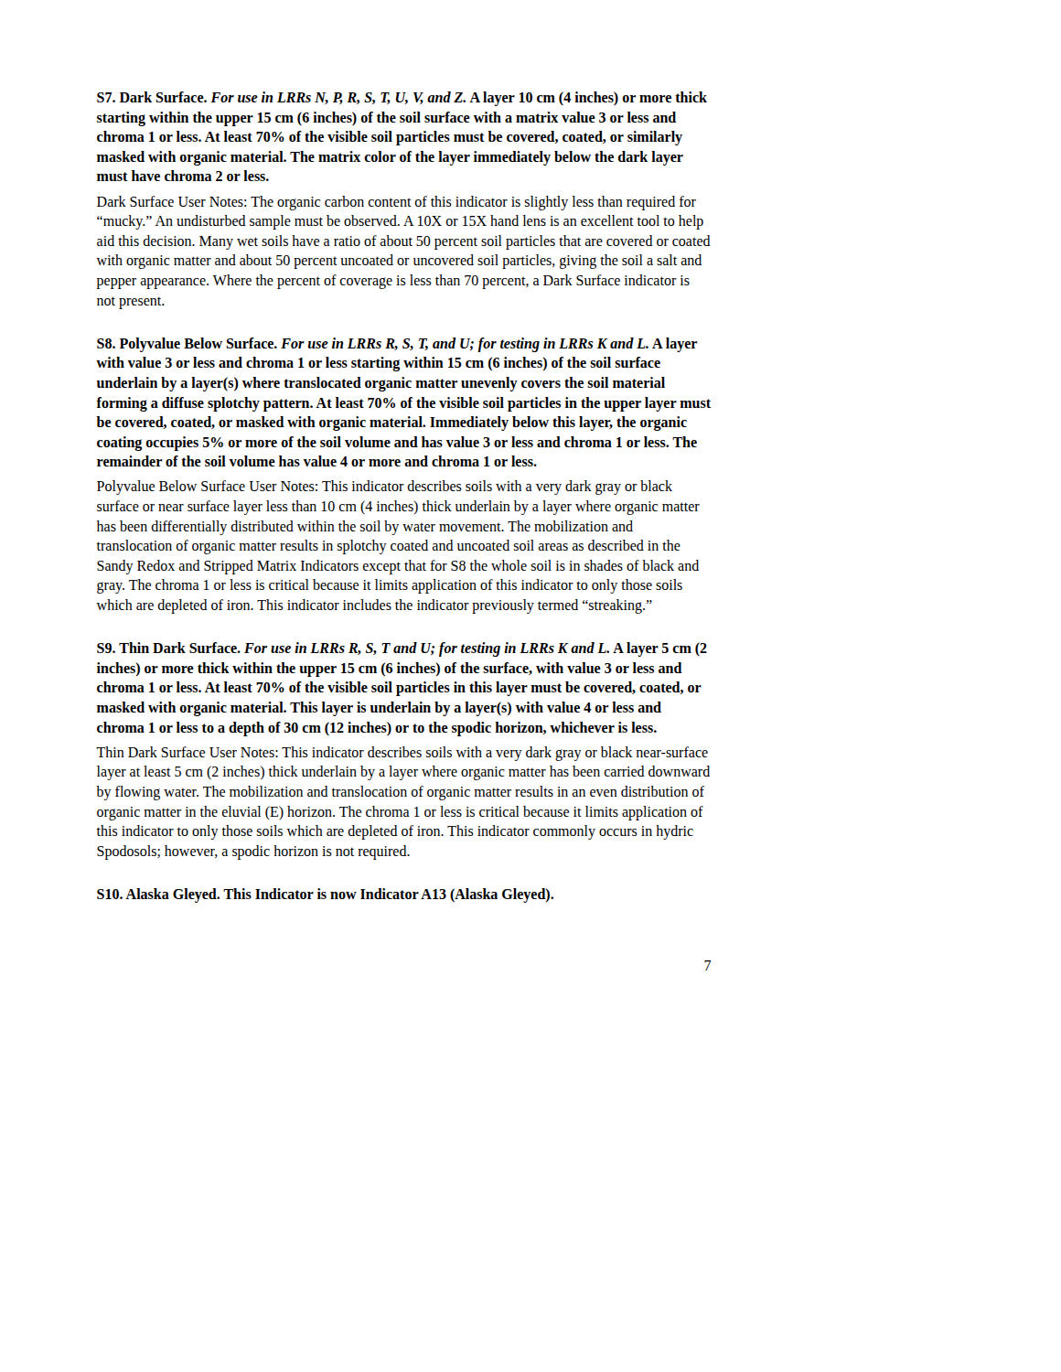S7. Dark Surface. For use in LRRs N, P, R, S, T, U, V, and Z. A layer 10 cm (4 inches) or more thick starting within the upper 15 cm (6 inches) of the soil surface with a matrix value 3 or less and chroma 1 or less. At least 70% of the visible soil particles must be covered, coated, or similarly masked with organic material. The matrix color of the layer immediately below the dark layer must have chroma 2 or less.
Dark Surface User Notes: The organic carbon content of this indicator is slightly less than required for “mucky.” An undisturbed sample must be observed. A 10X or 15X hand lens is an excellent tool to help aid this decision. Many wet soils have a ratio of about 50 percent soil particles that are covered or coated with organic matter and about 50 percent uncoated or uncovered soil particles, giving the soil a salt and pepper appearance. Where the percent of coverage is less than 70 percent, a Dark Surface indicator is not present.
S8. Polyvalue Below Surface. For use in LRRs R, S, T, and U; for testing in LRRs K and L. A layer with value 3 or less and chroma 1 or less starting within 15 cm (6 inches) of the soil surface underlain by a layer(s) where translocated organic matter unevenly covers the soil material forming a diffuse splotchy pattern. At least 70% of the visible soil particles in the upper layer must be covered, coated, or masked with organic material. Immediately below this layer, the organic coating occupies 5% or more of the soil volume and has value 3 or less and chroma 1 or less. The remainder of the soil volume has value 4 or more and chroma 1 or less.
Polyvalue Below Surface User Notes: This indicator describes soils with a very dark gray or black surface or near surface layer less than 10 cm (4 inches) thick underlain by a layer where organic matter has been differentially distributed within the soil by water movement. The mobilization and translocation of organic matter results in splotchy coated and uncoated soil areas as described in the Sandy Redox and Stripped Matrix Indicators except that for S8 the whole soil is in shades of black and gray. The chroma 1 or less is critical because it limits application of this indicator to only those soils which are depleted of iron. This indicator includes the indicator previously termed “streaking.”
S9. Thin Dark Surface. For use in LRRs R, S, T and U; for testing in LRRs K and L. A layer 5 cm (2 inches) or more thick within the upper 15 cm (6 inches) of the surface, with value 3 or less and chroma 1 or less. At least 70% of the visible soil particles in this layer must be covered, coated, or masked with organic material. This layer is underlain by a layer(s) with value 4 or less and chroma 1 or less to a depth of 30 cm (12 inches) or to the spodic horizon, whichever is less.
Thin Dark Surface User Notes: This indicator describes soils with a very dark gray or black near-surface layer at least 5 cm (2 inches) thick underlain by a layer where organic matter has been carried downward by flowing water. The mobilization and translocation of organic matter results in an even distribution of organic matter in the eluvial (E) horizon. The chroma 1 or less is critical because it limits application of this indicator to only those soils which are depleted of iron. This indicator commonly occurs in hydric Spodosols; however, a spodic horizon is not required.
S10. Alaska Gleyed. This Indicator is now Indicator A13 (Alaska Gleyed).
7